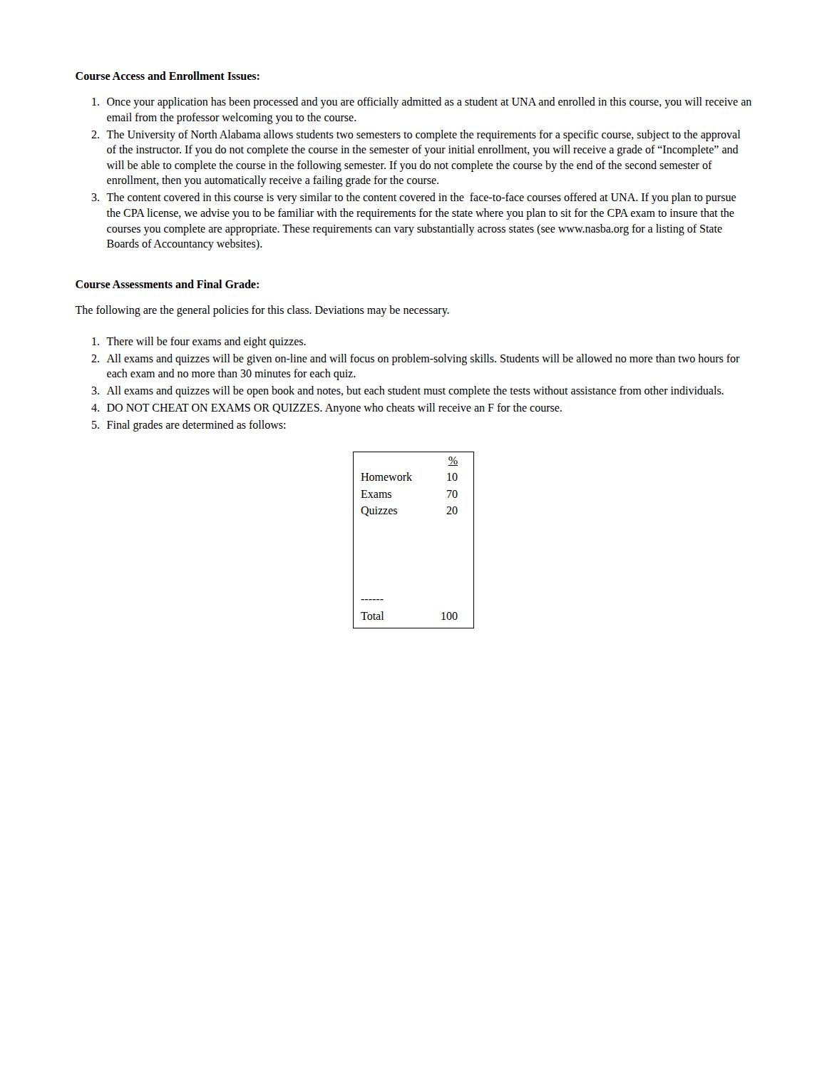Course Access and Enrollment Issues:
Once your application has been processed and you are officially admitted as a student at UNA and enrolled in this course, you will receive an email from the professor welcoming you to the course.
The University of North Alabama allows students two semesters to complete the requirements for a specific course, subject to the approval of the instructor. If you do not complete the course in the semester of your initial enrollment, you will receive a grade of “Incomplete” and will be able to complete the course in the following semester. If you do not complete the course by the end of the second semester of enrollment, then you automatically receive a failing grade for the course.
The content covered in this course is very similar to the content covered in the face-to-face courses offered at UNA. If you plan to pursue the CPA license, we advise you to be familiar with the requirements for the state where you plan to sit for the CPA exam to insure that the courses you complete are appropriate. These requirements can vary substantially across states (see www.nasba.org for a listing of State Boards of Accountancy websites).
Course Assessments and Final Grade:
The following are the general policies for this class. Deviations may be necessary.
There will be four exams and eight quizzes.
All exams and quizzes will be given on-line and will focus on problem-solving skills. Students will be allowed no more than two hours for each exam and no more than 30 minutes for each quiz.
All exams and quizzes will be open book and notes, but each student must complete the tests without assistance from other individuals.
DO NOT CHEAT ON EXAMS OR QUIZZES. Anyone who cheats will receive an F for the course.
Final grades are determined as follows:
| | % |
| --- | --- |
| Homework | 10 |
| Exams | 70 |
| Quizzes | 20 |
| ------ | |
| Total | 100 |